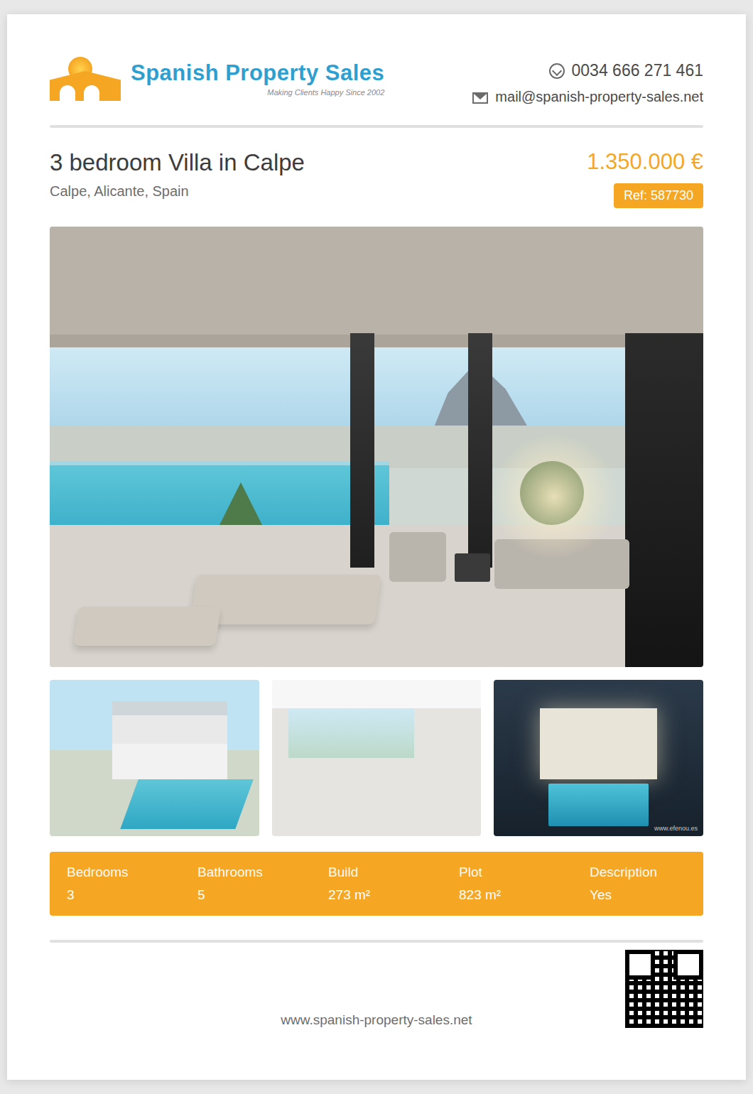Spanish Property Sales
Making Clients Happy Since 2002
0034 666 271 461
mail@spanish-property-sales.net
3 bedroom Villa in Calpe
Calpe, Alicante, Spain
1.350.000 €
Ref: 587730
www.efenou.es
Bedrooms
3
Bathrooms
5
Build
273 m²
Plot
823 m²
Description
Yes
www.spanish-property-sales.net